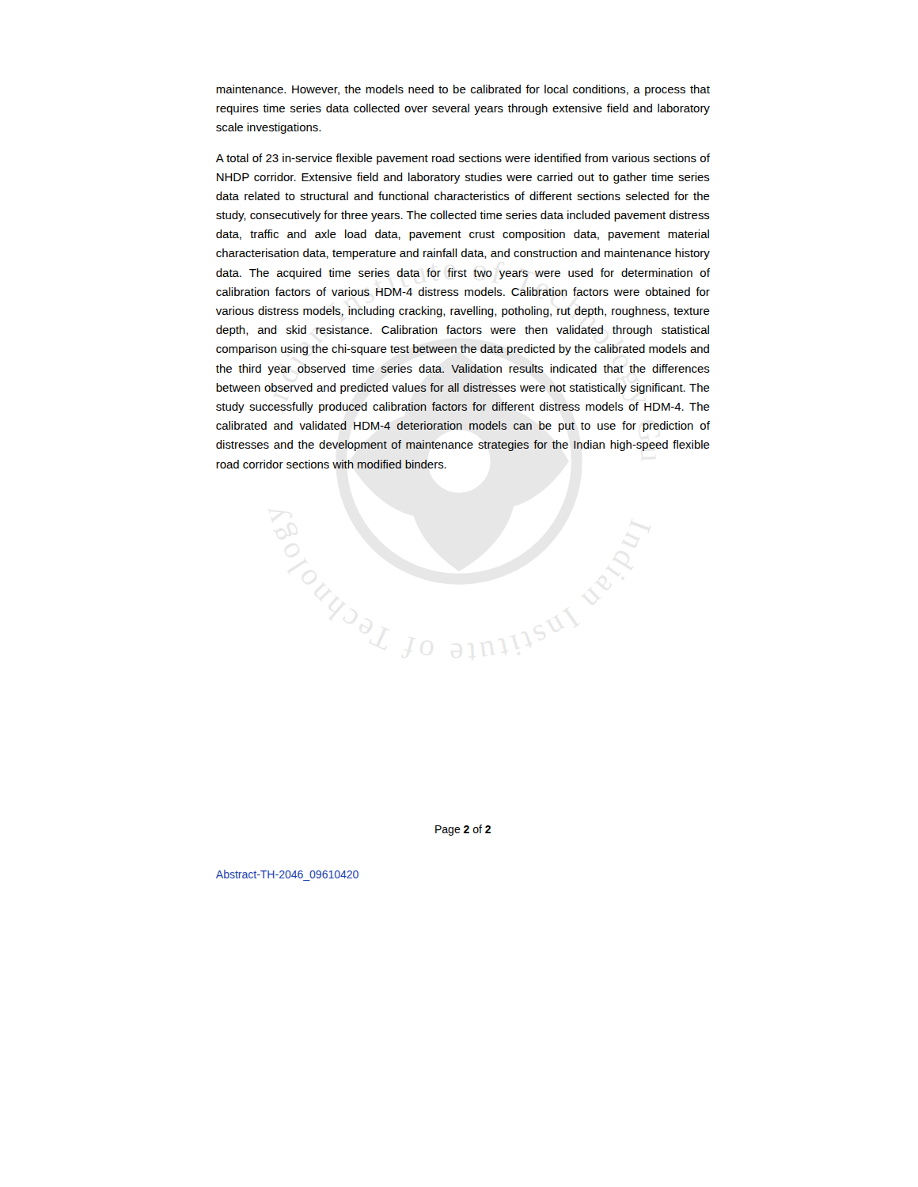Indian Institute of Technology Guwahati Indian Institute of Technology
maintenance. However, the models need to be calibrated for local conditions, a process that requires time series data collected over several years through extensive field and laboratory scale investigations.
A total of 23 in-service flexible pavement road sections were identified from various sections of NHDP corridor. Extensive field and laboratory studies were carried out to gather time series data related to structural and functional characteristics of different sections selected for the study, consecutively for three years. The collected time series data included pavement distress data, traffic and axle load data, pavement crust composition data, pavement material characterisation data, temperature and rainfall data, and construction and maintenance history data. The acquired time series data for first two years were used for determination of calibration factors of various HDM-4 distress models. Calibration factors were obtained for various distress models, including cracking, ravelling, potholing, rut depth, roughness, texture depth, and skid resistance. Calibration factors were then validated through statistical comparison using the chi-square test between the data predicted by the calibrated models and the third year observed time series data. Validation results indicated that the differences between observed and predicted values for all distresses were not statistically significant. The study successfully produced calibration factors for different distress models of HDM-4. The calibrated and validated HDM-4 deterioration models can be put to use for prediction of distresses and the development of maintenance strategies for the Indian high-speed flexible road corridor sections with modified binders.
Page 2 of 2
Abstract-TH-2046_09610420